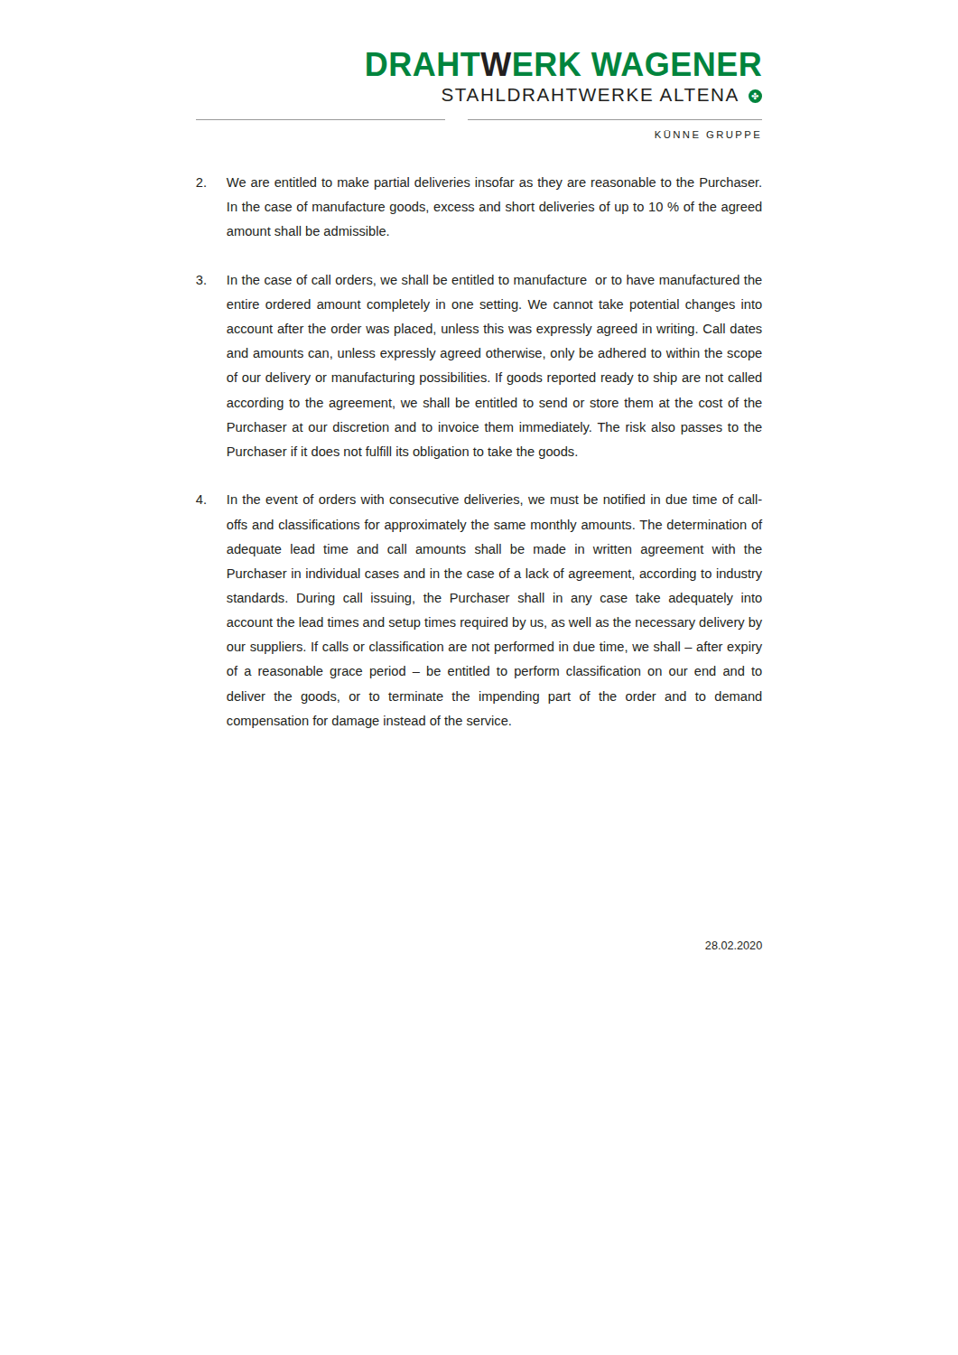DRAHTWERK WAGENER
STAHLDRAHTWERKE ALTENA ✤
KÜNNE GRUPPE
2. We are entitled to make partial deliveries insofar as they are reasonable to the Purchaser. In the case of manufacture goods, excess and short deliveries of up to 10 % of the agreed amount shall be admissible.
3. In the case of call orders, we shall be entitled to manufacture or to have manufactured the entire ordered amount completely in one setting. We cannot take potential changes into account after the order was placed, unless this was expressly agreed in writing. Call dates and amounts can, unless expressly agreed otherwise, only be adhered to within the scope of our delivery or manufacturing possibilities. If goods reported ready to ship are not called according to the agreement, we shall be entitled to send or store them at the cost of the Purchaser at our discretion and to invoice them immediately. The risk also passes to the Purchaser if it does not fulfill its obligation to take the goods.
4. In the event of orders with consecutive deliveries, we must be notified in due time of call-offs and classifications for approximately the same monthly amounts. The determination of adequate lead time and call amounts shall be made in written agreement with the Purchaser in individual cases and in the case of a lack of agreement, according to industry standards. During call issuing, the Purchaser shall in any case take adequately into account the lead times and setup times required by us, as well as the necessary delivery by our suppliers. If calls or classification are not performed in due time, we shall – after expiry of a reasonable grace period – be entitled to perform classification on our end and to deliver the goods, or to terminate the impending part of the order and to demand compensation for damage instead of the service.
28.02.2020